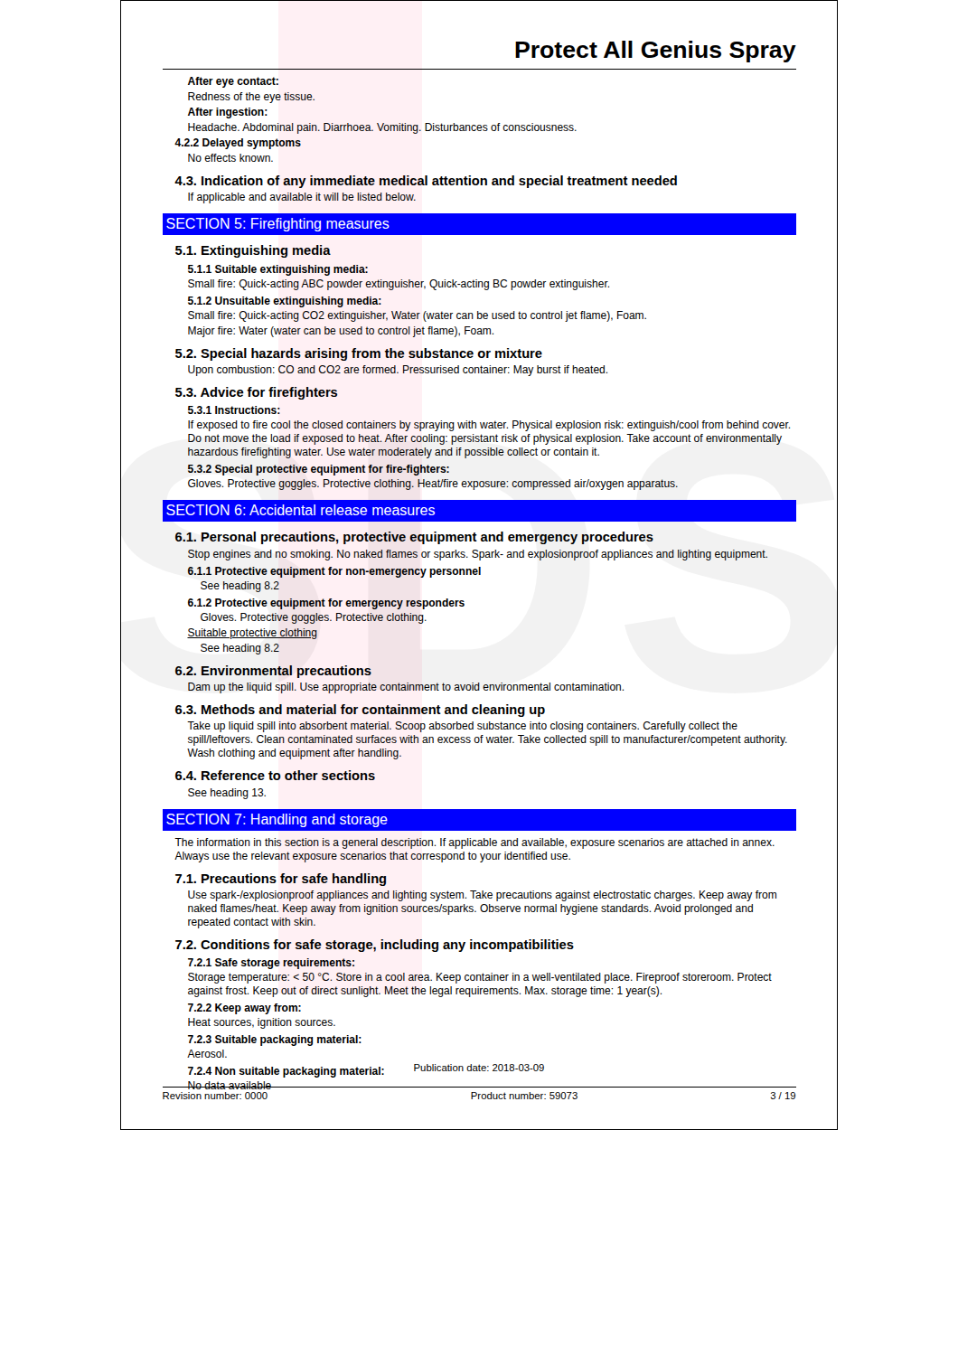SDS
Protect All Genius Spray
After eye contact:
Redness of the eye tissue.
After ingestion:
Headache. Abdominal pain. Diarrhoea. Vomiting. Disturbances of consciousness.
4.2.2 Delayed symptoms
No effects known.
4.3. Indication of any immediate medical attention and special treatment needed
If applicable and available it will be listed below.
SECTION 5: Firefighting measures
5.1. Extinguishing media
5.1.1 Suitable extinguishing media:
Small fire: Quick-acting ABC powder extinguisher, Quick-acting BC powder extinguisher.
5.1.2 Unsuitable extinguishing media:
Small fire: Quick-acting CO2 extinguisher, Water (water can be used to control jet flame), Foam.
Major fire: Water (water can be used to control jet flame), Foam.
5.2. Special hazards arising from the substance or mixture
Upon combustion: CO and CO2 are formed. Pressurised container: May burst if heated.
5.3. Advice for firefighters
5.3.1 Instructions:
If exposed to fire cool the closed containers by spraying with water. Physical explosion risk: extinguish/cool from behind cover. Do not move the load if exposed to heat. After cooling: persistant risk of physical explosion. Take account of environmentally hazardous firefighting water. Use water moderately and if possible collect or contain it.
5.3.2 Special protective equipment for fire-fighters:
Gloves. Protective goggles. Protective clothing. Heat/fire exposure: compressed air/oxygen apparatus.
SECTION 6: Accidental release measures
6.1. Personal precautions, protective equipment and emergency procedures
Stop engines and no smoking. No naked flames or sparks. Spark- and explosionproof appliances and lighting equipment.
6.1.1 Protective equipment for non-emergency personnel
See heading 8.2
6.1.2 Protective equipment for emergency responders
Gloves. Protective goggles. Protective clothing.
Suitable protective clothing
See heading 8.2
6.2. Environmental precautions
Dam up the liquid spill. Use appropriate containment to avoid environmental contamination.
6.3. Methods and material for containment and cleaning up
Take up liquid spill into absorbent material. Scoop absorbed substance into closing containers. Carefully collect the spill/leftovers. Clean contaminated surfaces with an excess of water. Take collected spill to manufacturer/competent authority. Wash clothing and equipment after handling.
6.4. Reference to other sections
See heading 13.
SECTION 7: Handling and storage
The information in this section is a general description. If applicable and available, exposure scenarios are attached in annex. Always use the relevant exposure scenarios that correspond to your identified use.
7.1. Precautions for safe handling
Use spark-/explosionproof appliances and lighting system. Take precautions against electrostatic charges. Keep away from naked flames/heat. Keep away from ignition sources/sparks. Observe normal hygiene standards. Avoid prolonged and repeated contact with skin.
7.2. Conditions for safe storage, including any incompatibilities
7.2.1 Safe storage requirements:
Storage temperature: < 50 °C. Store in a cool area. Keep container in a well-ventilated place. Fireproof storeroom. Protect against frost. Keep out of direct sunlight. Meet the legal requirements. Max. storage time: 1 year(s).
7.2.2 Keep away from:
Heat sources, ignition sources.
7.2.3 Suitable packaging material:
Aerosol.
7.2.4 Non suitable packaging material:
No data available
Publication date: 2018-03-09
Revision number: 0000
Product number: 59073
3 / 19